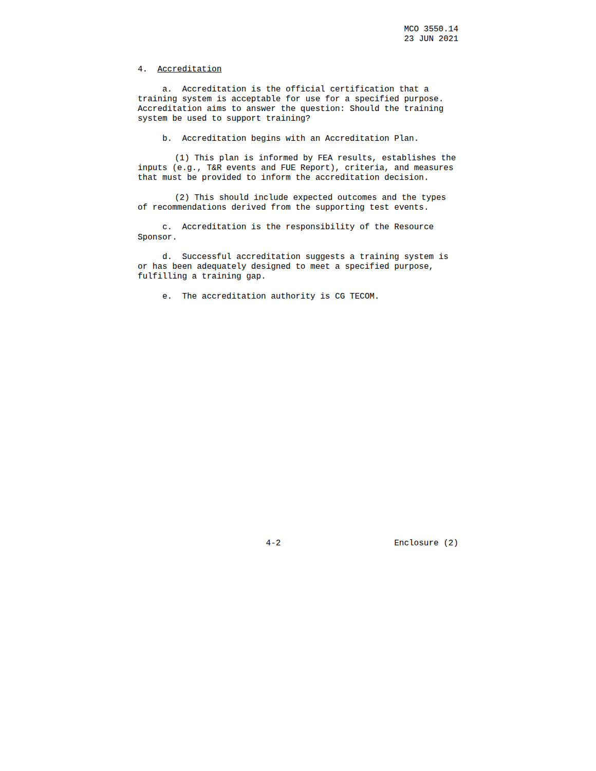MCO 3550.14
23 JUN 2021
4. Accreditation
a. Accreditation is the official certification that a training system is acceptable for use for a specified purpose. Accreditation aims to answer the question: Should the training system be used to support training?
b. Accreditation begins with an Accreditation Plan.
(1) This plan is informed by FEA results, establishes the inputs (e.g., T&R events and FUE Report), criteria, and measures that must be provided to inform the accreditation decision.
(2) This should include expected outcomes and the types of recommendations derived from the supporting test events.
c. Accreditation is the responsibility of the Resource Sponsor.
d. Successful accreditation suggests a training system is or has been adequately designed to meet a specified purpose, fulfilling a training gap.
e. The accreditation authority is CG TECOM.
4-2 Enclosure (2)